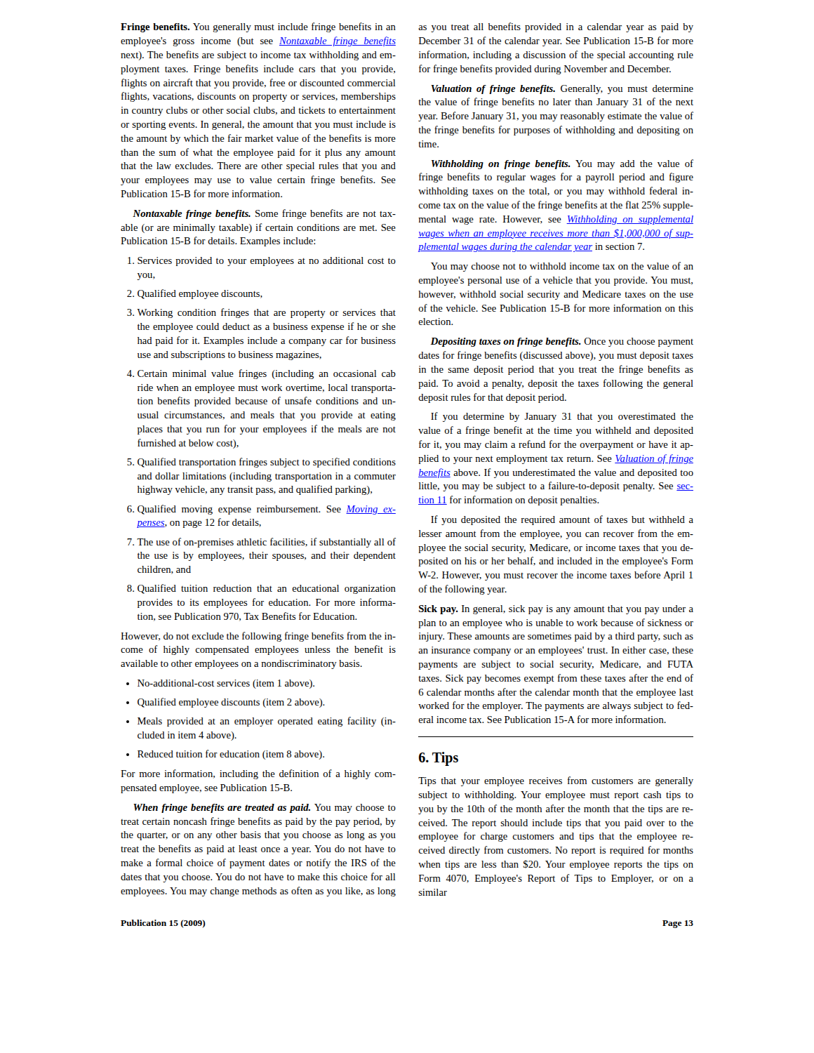Fringe benefits. You generally must include fringe benefits in an employee's gross income (but see Nontaxable fringe benefits next). The benefits are subject to income tax withholding and employment taxes. Fringe benefits include cars that you provide, flights on aircraft that you provide, free or discounted commercial flights, vacations, discounts on property or services, memberships in country clubs or other social clubs, and tickets to entertainment or sporting events. In general, the amount that you must include is the amount by which the fair market value of the benefits is more than the sum of what the employee paid for it plus any amount that the law excludes. There are other special rules that you and your employees may use to value certain fringe benefits. See Publication 15-B for more information.
Nontaxable fringe benefits. Some fringe benefits are not taxable (or are minimally taxable) if certain conditions are met. See Publication 15-B for details. Examples include:
Services provided to your employees at no additional cost to you,
Qualified employee discounts,
Working condition fringes that are property or services that the employee could deduct as a business expense if he or she had paid for it. Examples include a company car for business use and subscriptions to business magazines,
Certain minimal value fringes (including an occasional cab ride when an employee must work overtime, local transportation benefits provided because of unsafe conditions and unusual circumstances, and meals that you provide at eating places that you run for your employees if the meals are not furnished at below cost),
Qualified transportation fringes subject to specified conditions and dollar limitations (including transportation in a commuter highway vehicle, any transit pass, and qualified parking),
Qualified moving expense reimbursement. See Moving expenses, on page 12 for details,
The use of on-premises athletic facilities, if substantially all of the use is by employees, their spouses, and their dependent children, and
Qualified tuition reduction that an educational organization provides to its employees for education. For more information, see Publication 970, Tax Benefits for Education.
However, do not exclude the following fringe benefits from the income of highly compensated employees unless the benefit is available to other employees on a nondiscriminatory basis.
No-additional-cost services (item 1 above).
Qualified employee discounts (item 2 above).
Meals provided at an employer operated eating facility (included in item 4 above).
Reduced tuition for education (item 8 above).
For more information, including the definition of a highly compensated employee, see Publication 15-B.
When fringe benefits are treated as paid. You may choose to treat certain noncash fringe benefits as paid by the pay period, by the quarter, or on any other basis that you choose as long as you treat the benefits as paid at least once a year. You do not have to make a formal choice of payment dates or notify the IRS of the dates that you choose. You do not have to make this choice for all employees. You may change methods as often as you like, as long as you treat all benefits provided in a calendar year as paid by December 31 of the calendar year. See Publication 15-B for more information, including a discussion of the special accounting rule for fringe benefits provided during November and December.
Valuation of fringe benefits. Generally, you must determine the value of fringe benefits no later than January 31 of the next year. Before January 31, you may reasonably estimate the value of the fringe benefits for purposes of withholding and depositing on time.
Withholding on fringe benefits. You may add the value of fringe benefits to regular wages for a payroll period and figure withholding taxes on the total, or you may withhold federal income tax on the value of the fringe benefits at the flat 25% supplemental wage rate. However, see Withholding on supplemental wages when an employee receives more than $1,000,000 of supplemental wages during the calendar year in section 7.
You may choose not to withhold income tax on the value of an employee's personal use of a vehicle that you provide. You must, however, withhold social security and Medicare taxes on the use of the vehicle. See Publication 15-B for more information on this election.
Depositing taxes on fringe benefits. Once you choose payment dates for fringe benefits (discussed above), you must deposit taxes in the same deposit period that you treat the fringe benefits as paid. To avoid a penalty, deposit the taxes following the general deposit rules for that deposit period.
If you determine by January 31 that you overestimated the value of a fringe benefit at the time you withheld and deposited for it, you may claim a refund for the overpayment or have it applied to your next employment tax return. See Valuation of fringe benefits above. If you underestimated the value and deposited too little, you may be subject to a failure-to-deposit penalty. See section 11 for information on deposit penalties.
If you deposited the required amount of taxes but withheld a lesser amount from the employee, you can recover from the employee the social security, Medicare, or income taxes that you deposited on his or her behalf, and included in the employee's Form W-2. However, you must recover the income taxes before April 1 of the following year.
Sick pay. In general, sick pay is any amount that you pay under a plan to an employee who is unable to work because of sickness or injury. These amounts are sometimes paid by a third party, such as an insurance company or an employees' trust. In either case, these payments are subject to social security, Medicare, and FUTA taxes. Sick pay becomes exempt from these taxes after the end of 6 calendar months after the calendar month that the employee last worked for the employer. The payments are always subject to federal income tax. See Publication 15-A for more information.
6. Tips
Tips that your employee receives from customers are generally subject to withholding. Your employee must report cash tips to you by the 10th of the month after the month that the tips are received. The report should include tips that you paid over to the employee for charge customers and tips that the employee received directly from customers. No report is required for months when tips are less than $20. Your employee reports the tips on Form 4070, Employee's Report of Tips to Employer, or on a similar
Publication 15 (2009) Page 13